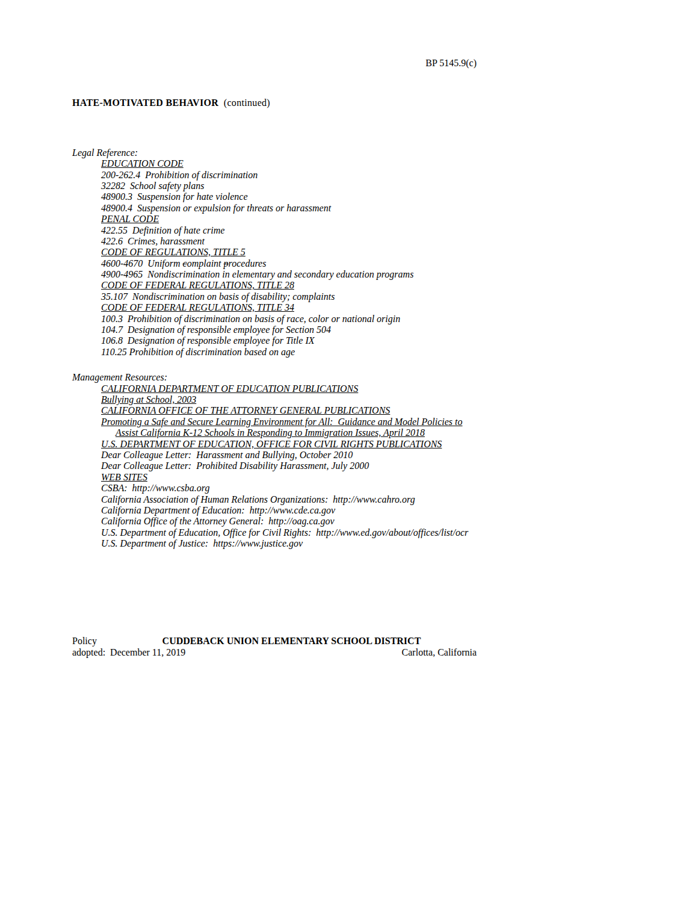BP 5145.9(c)
HATE-MOTIVATED BEHAVIOR (continued)
Legal Reference:
EDUCATION CODE
200-262.4 Prohibition of discrimination
32282 School safety plans
48900.3 Suspension for hate violence
48900.4 Suspension or expulsion for threats or harassment
PENAL CODE
422.55 Definition of hate crime
422.6 Crimes, harassment
CODE OF REGULATIONS, TITLE 5
4600-4670 Uniform complaint procedures
4900-4965 Nondiscrimination in elementary and secondary education programs
CODE OF FEDERAL REGULATIONS, TITLE 28
35.107 Nondiscrimination on basis of disability; complaints
CODE OF FEDERAL REGULATIONS, TITLE 34
100.3 Prohibition of discrimination on basis of race, color or national origin
104.7 Designation of responsible employee for Section 504
106.8 Designation of responsible employee for Title IX
110.25 Prohibition of discrimination based on age
Management Resources:
CALIFORNIA DEPARTMENT OF EDUCATION PUBLICATIONS
Bullying at School, 2003
CALIFORNIA OFFICE OF THE ATTORNEY GENERAL PUBLICATIONS
Promoting a Safe and Secure Learning Environment for All: Guidance and Model Policies to Assist California K-12 Schools in Responding to Immigration Issues, April 2018
U.S. DEPARTMENT OF EDUCATION, OFFICE FOR CIVIL RIGHTS PUBLICATIONS
Dear Colleague Letter: Harassment and Bullying, October 2010
Dear Colleague Letter: Prohibited Disability Harassment, July 2000
WEB SITES
CSBA: http://www.csba.org
California Association of Human Relations Organizations: http://www.cahro.org
California Department of Education: http://www.cde.ca.gov
California Office of the Attorney General: http://oag.ca.gov
U.S. Department of Education, Office for Civil Rights: http://www.ed.gov/about/offices/list/ocr
U.S. Department of Justice: https://www.justice.gov
Policy CUDDEBACK UNION ELEMENTARY SCHOOL DISTRICT
adopted: December 11, 2019 Carlotta, California